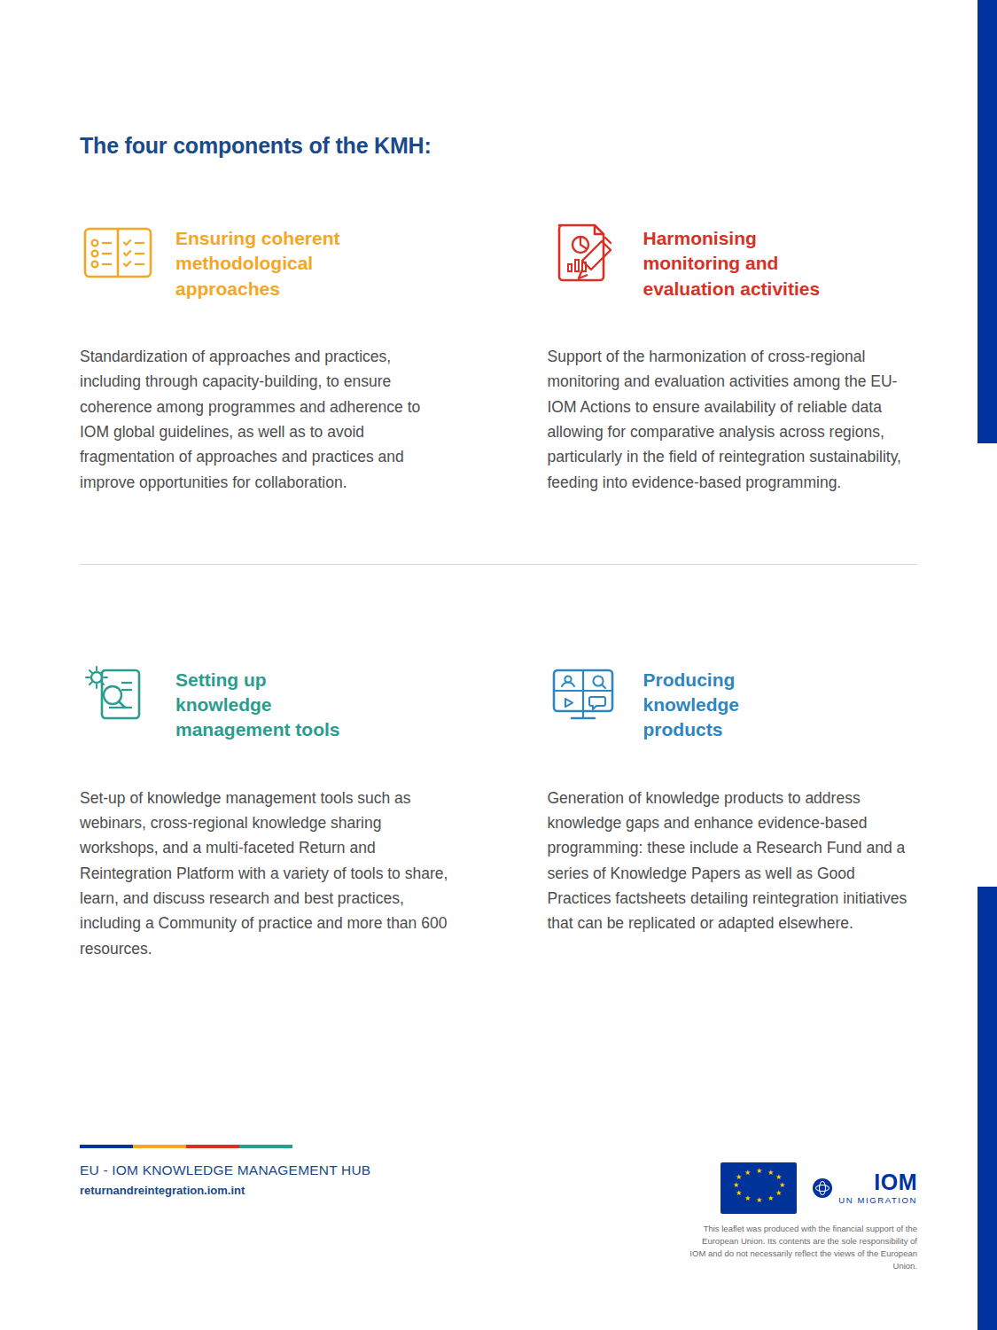The four components of the KMH:
Ensuring coherent
methodological
approaches
Standardization of approaches and practices, including through capacity-building, to ensure coherence among programmes and adherence to IOM global guidelines, as well as to avoid fragmentation of approaches and practices and improve opportunities for collaboration.
Harmonising
monitoring and
evaluation activities
Support of the harmonization of cross-regional monitoring and evaluation activities among the EU-IOM Actions to ensure availability of reliable data allowing for comparative analysis across regions, particularly in the field of reintegration sustainability, feeding into evidence-based programming.
Setting up
knowledge
management tools
Set-up of knowledge management tools such as webinars, cross-regional knowledge sharing workshops, and a multi-faceted Return and Reintegration Platform with a variety of tools to share, learn, and discuss research and best practices, including a Community of practice and more than 600 resources.
Producing
knowledge
products
Generation of knowledge products to address knowledge gaps and enhance evidence-based programming: these include a Research Fund and a series of Knowledge Papers as well as Good Practices factsheets detailing reintegration initiatives that can be replicated or adapted elsewhere.
EU - IOM KNOWLEDGE MANAGEMENT HUB
returnandreintegration.iom.int
★ ★ ★ ★ ★ ★ ★ ★ ★ ★ ★ ★
IOM
UN MIGRATION
This leaflet was produced with the financial support of the European Union. Its contents are the sole responsibility of IOM and do not necessarily reflect the views of the European Union.